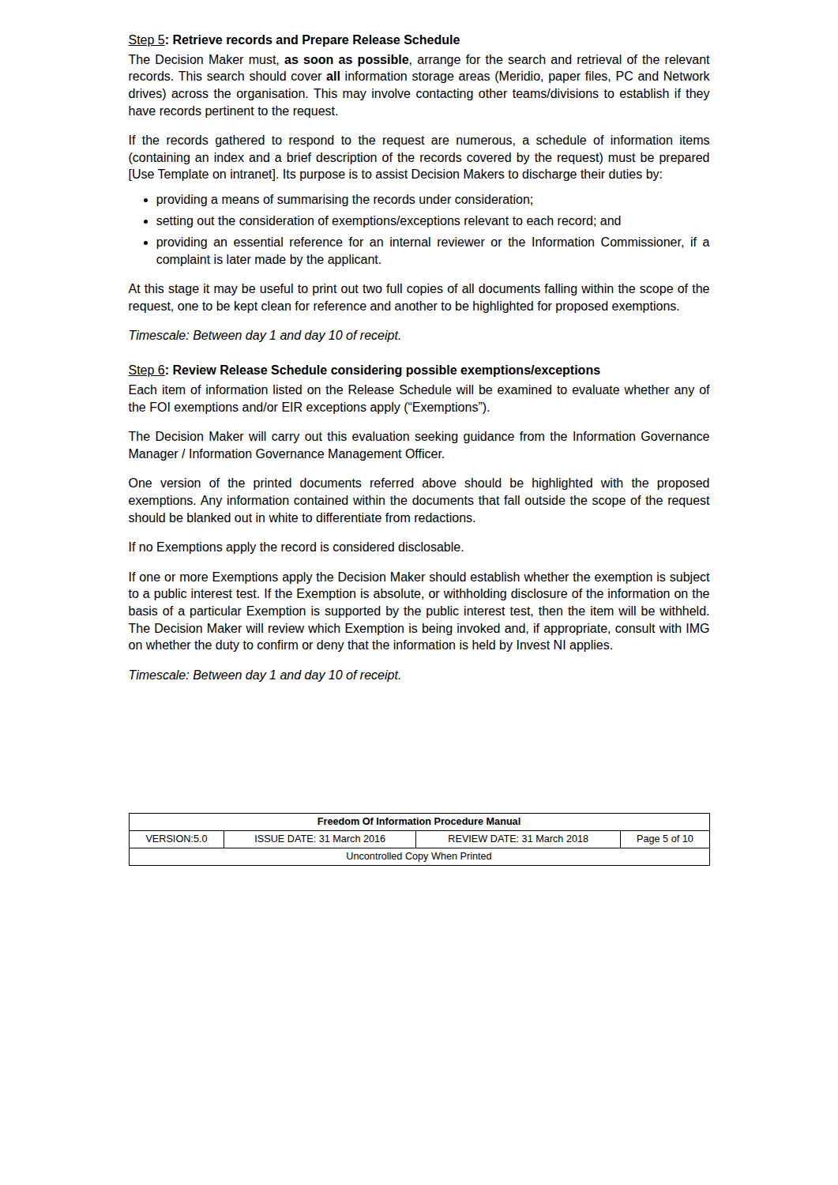Step 5: Retrieve records and Prepare Release Schedule
The Decision Maker must, as soon as possible, arrange for the search and retrieval of the relevant records. This search should cover all information storage areas (Meridio, paper files, PC and Network drives) across the organisation. This may involve contacting other teams/divisions to establish if they have records pertinent to the request.
If the records gathered to respond to the request are numerous, a schedule of information items (containing an index and a brief description of the records covered by the request) must be prepared [Use Template on intranet]. Its purpose is to assist Decision Makers to discharge their duties by:
providing a means of summarising the records under consideration;
setting out the consideration of exemptions/exceptions relevant to each record; and
providing an essential reference for an internal reviewer or the Information Commissioner, if a complaint is later made by the applicant.
At this stage it may be useful to print out two full copies of all documents falling within the scope of the request, one to be kept clean for reference and another to be highlighted for proposed exemptions.
Timescale: Between day 1 and day 10 of receipt.
Step 6: Review Release Schedule considering possible exemptions/exceptions
Each item of information listed on the Release Schedule will be examined to evaluate whether any of the FOI exemptions and/or EIR exceptions apply (“Exemptions”).
The Decision Maker will carry out this evaluation seeking guidance from the Information Governance Manager / Information Governance Management Officer.
One version of the printed documents referred above should be highlighted with the proposed exemptions. Any information contained within the documents that fall outside the scope of the request should be blanked out in white to differentiate from redactions.
If no Exemptions apply the record is considered disclosable.
If one or more Exemptions apply the Decision Maker should establish whether the exemption is subject to a public interest test. If the Exemption is absolute, or withholding disclosure of the information on the basis of a particular Exemption is supported by the public interest test, then the item will be withheld. The Decision Maker will review which Exemption is being invoked and, if appropriate, consult with IMG on whether the duty to confirm or deny that the information is held by Invest NI applies.
Timescale: Between day 1 and day 10 of receipt.
| Freedom Of Information Procedure Manual |
| --- |
| VERSION:5.0 | ISSUE DATE: 31 March 2016 | REVIEW DATE: 31 March 2018 | Page 5 of 10 |
| Uncontrolled Copy When Printed |